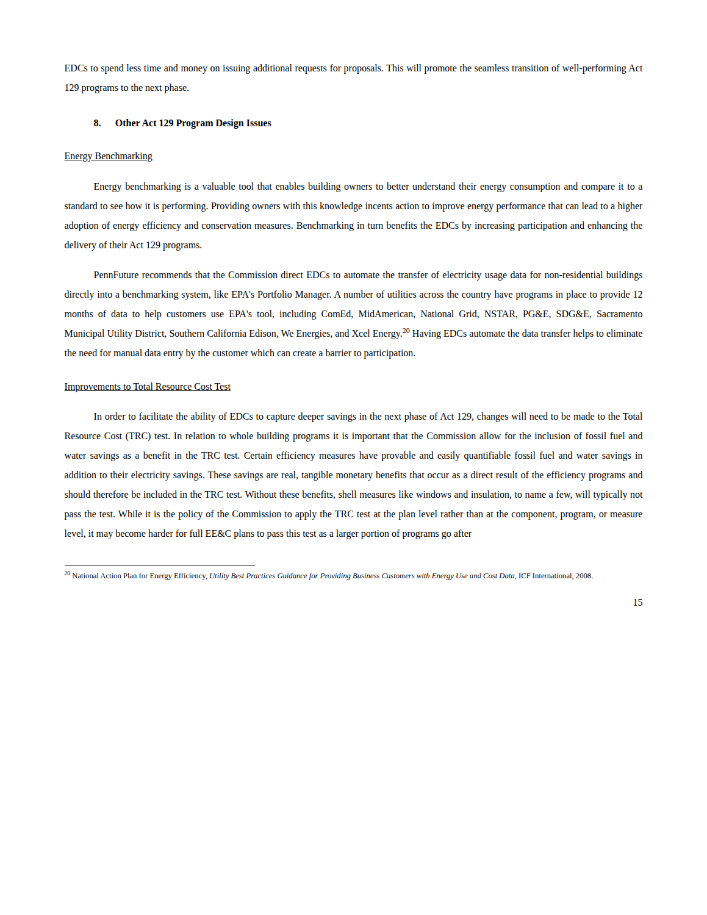EDCs to spend less time and money on issuing additional requests for proposals. This will promote the seamless transition of well-performing Act 129 programs to the next phase.
8. Other Act 129 Program Design Issues
Energy Benchmarking
Energy benchmarking is a valuable tool that enables building owners to better understand their energy consumption and compare it to a standard to see how it is performing. Providing owners with this knowledge incents action to improve energy performance that can lead to a higher adoption of energy efficiency and conservation measures. Benchmarking in turn benefits the EDCs by increasing participation and enhancing the delivery of their Act 129 programs.
PennFuture recommends that the Commission direct EDCs to automate the transfer of electricity usage data for non-residential buildings directly into a benchmarking system, like EPA's Portfolio Manager. A number of utilities across the country have programs in place to provide 12 months of data to help customers use EPA's tool, including ComEd, MidAmerican, National Grid, NSTAR, PG&E, SDG&E, Sacramento Municipal Utility District, Southern California Edison, We Energies, and Xcel Energy.20 Having EDCs automate the data transfer helps to eliminate the need for manual data entry by the customer which can create a barrier to participation.
Improvements to Total Resource Cost Test
In order to facilitate the ability of EDCs to capture deeper savings in the next phase of Act 129, changes will need to be made to the Total Resource Cost (TRC) test. In relation to whole building programs it is important that the Commission allow for the inclusion of fossil fuel and water savings as a benefit in the TRC test. Certain efficiency measures have provable and easily quantifiable fossil fuel and water savings in addition to their electricity savings. These savings are real, tangible monetary benefits that occur as a direct result of the efficiency programs and should therefore be included in the TRC test. Without these benefits, shell measures like windows and insulation, to name a few, will typically not pass the test. While it is the policy of the Commission to apply the TRC test at the plan level rather than at the component, program, or measure level, it may become harder for full EE&C plans to pass this test as a larger portion of programs go after
20 National Action Plan for Energy Efficiency, Utility Best Practices Guidance for Providing Business Customers with Energy Use and Cost Data, ICF International, 2008.
15